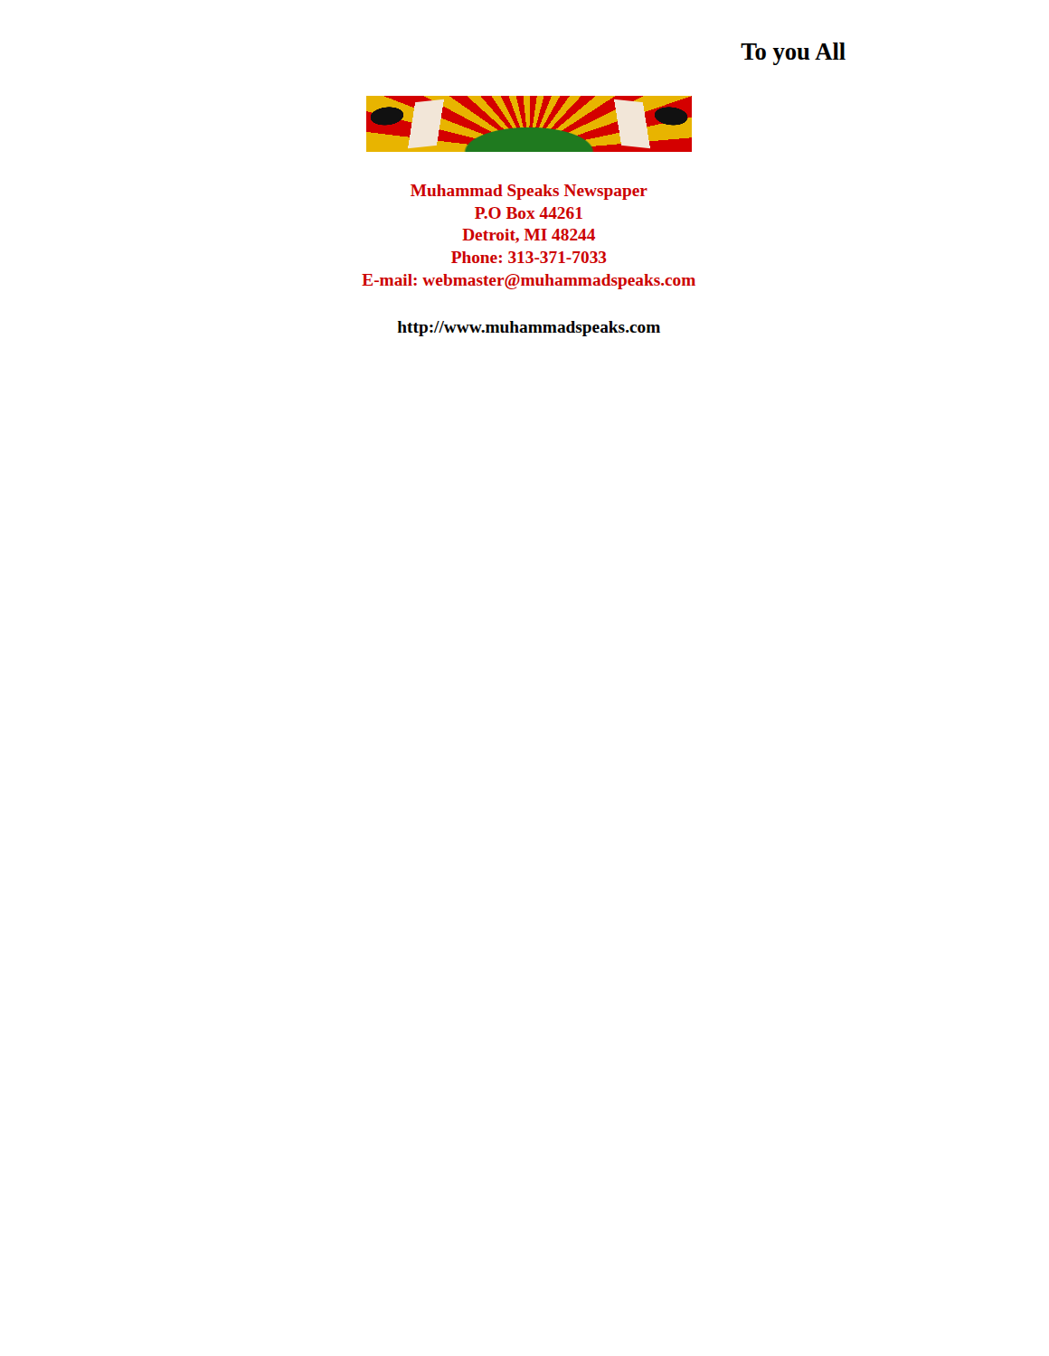To you All
Muhammad Speaks Newspaper
P.O Box 44261
Detroit, MI 48244
Phone: 313-371-7033
E-mail: webmaster@muhammadspeaks.com
http://www.muhammadspeaks.com